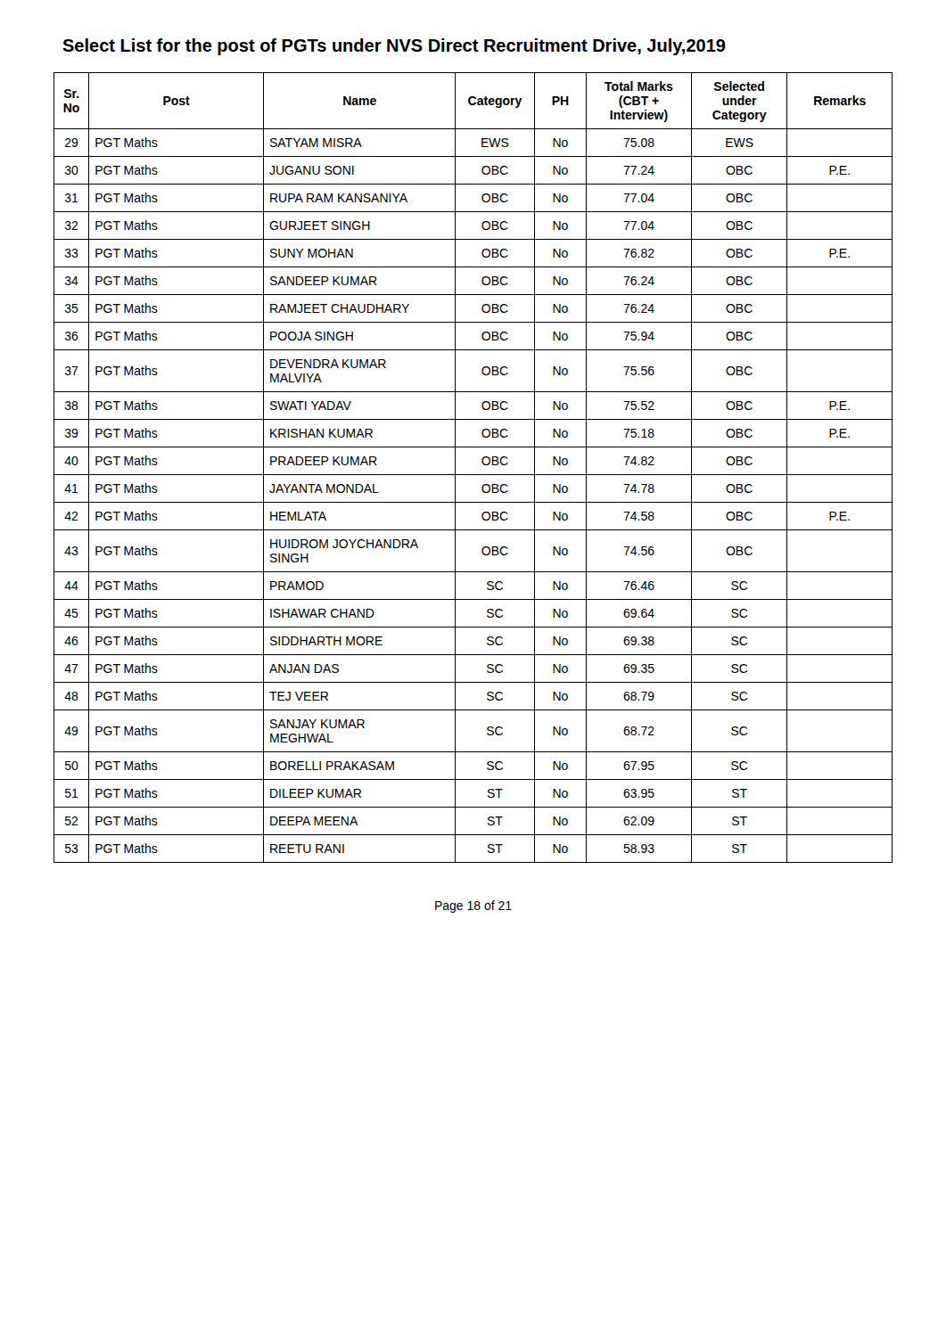Select List for the post of PGTs under NVS Direct Recruitment Drive, July,2019
| Sr. No | Post | Name | Category | PH | Total Marks (CBT + Interview) | Selected under Category | Remarks |
| --- | --- | --- | --- | --- | --- | --- | --- |
| 29 | PGT Maths | SATYAM MISRA | EWS | No | 75.08 | EWS | |
| 30 | PGT Maths | JUGANU SONI | OBC | No | 77.24 | OBC | P.E. |
| 31 | PGT Maths | RUPA RAM KANSANIYA | OBC | No | 77.04 | OBC | |
| 32 | PGT Maths | GURJEET SINGH | OBC | No | 77.04 | OBC | |
| 33 | PGT Maths | SUNY MOHAN | OBC | No | 76.82 | OBC | P.E. |
| 34 | PGT Maths | SANDEEP KUMAR | OBC | No | 76.24 | OBC | |
| 35 | PGT Maths | RAMJEET CHAUDHARY | OBC | No | 76.24 | OBC | |
| 36 | PGT Maths | POOJA SINGH | OBC | No | 75.94 | OBC | |
| 37 | PGT Maths | DEVENDRA KUMAR MALVIYA | OBC | No | 75.56 | OBC | |
| 38 | PGT Maths | SWATI YADAV | OBC | No | 75.52 | OBC | P.E. |
| 39 | PGT Maths | KRISHAN KUMAR | OBC | No | 75.18 | OBC | P.E. |
| 40 | PGT Maths | PRADEEP KUMAR | OBC | No | 74.82 | OBC | |
| 41 | PGT Maths | JAYANTA MONDAL | OBC | No | 74.78 | OBC | |
| 42 | PGT Maths | HEMLATA | OBC | No | 74.58 | OBC | P.E. |
| 43 | PGT Maths | HUIDROM JOYCHANDRA SINGH | OBC | No | 74.56 | OBC | |
| 44 | PGT Maths | PRAMOD | SC | No | 76.46 | SC | |
| 45 | PGT Maths | ISHAWAR CHAND | SC | No | 69.64 | SC | |
| 46 | PGT Maths | SIDDHARTH MORE | SC | No | 69.38 | SC | |
| 47 | PGT Maths | ANJAN DAS | SC | No | 69.35 | SC | |
| 48 | PGT Maths | TEJ VEER | SC | No | 68.79 | SC | |
| 49 | PGT Maths | SANJAY KUMAR MEGHWAL | SC | No | 68.72 | SC | |
| 50 | PGT Maths | BORELLI PRAKASAM | SC | No | 67.95 | SC | |
| 51 | PGT Maths | DILEEP KUMAR | ST | No | 63.95 | ST | |
| 52 | PGT Maths | DEEPA MEENA | ST | No | 62.09 | ST | |
| 53 | PGT Maths | REETU RANI | ST | No | 58.93 | ST | |
Page 18 of 21